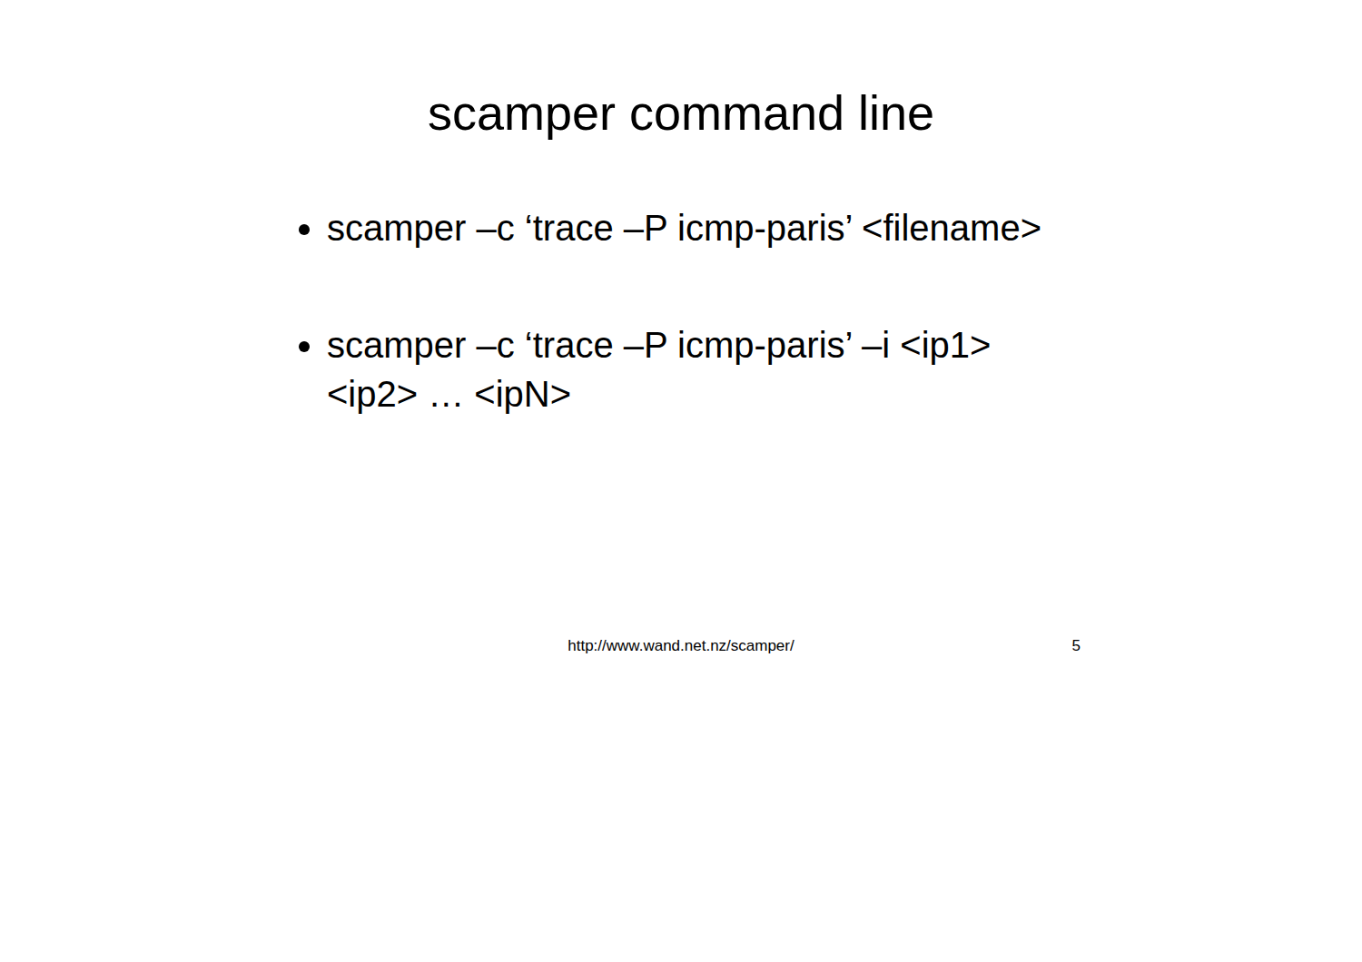scamper command line
scamper –c ‘trace –P icmp-paris’ <filename>
scamper –c ‘trace –P icmp-paris’ –i <ip1> <ip2> … <ipN>
http://www.wand.net.nz/scamper/
5